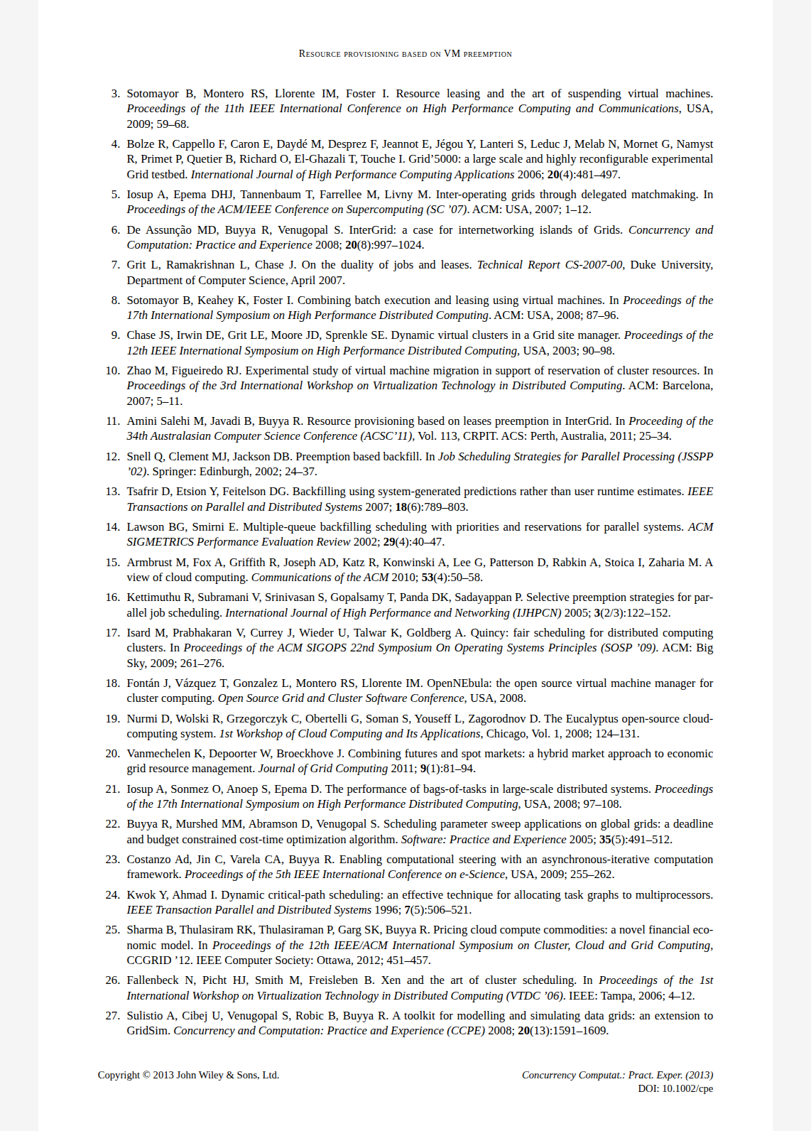Resource provisioning based on VM preemption
3. Sotomayor B, Montero RS, Llorente IM, Foster I. Resource leasing and the art of suspending virtual machines. Proceedings of the 11th IEEE International Conference on High Performance Computing and Communications, USA, 2009; 59–68.
4. Bolze R, Cappello F, Caron E, Daydé M, Desprez F, Jeannot E, Jégou Y, Lanteri S, Leduc J, Melab N, Mornet G, Namyst R, Primet P, Quetier B, Richard O, El-Ghazali T, Touche I. Grid’5000: a large scale and highly reconfigurable experimental Grid testbed. International Journal of High Performance Computing Applications 2006; 20(4):481–497.
5. Iosup A, Epema DHJ, Tannenbaum T, Farrellee M, Livny M. Inter-operating grids through delegated matchmaking. In Proceedings of the ACM/IEEE Conference on Supercomputing (SC ’07). ACM: USA, 2007; 1–12.
6. De Assunção MD, Buyya R, Venugopal S. InterGrid: a case for internetworking islands of Grids. Concurrency and Computation: Practice and Experience 2008; 20(8):997–1024.
7. Grit L, Ramakrishnan L, Chase J. On the duality of jobs and leases. Technical Report CS-2007-00, Duke University, Department of Computer Science, April 2007.
8. Sotomayor B, Keahey K, Foster I. Combining batch execution and leasing using virtual machines. In Proceedings of the 17th International Symposium on High Performance Distributed Computing. ACM: USA, 2008; 87–96.
9. Chase JS, Irwin DE, Grit LE, Moore JD, Sprenkle SE. Dynamic virtual clusters in a Grid site manager. Proceedings of the 12th IEEE International Symposium on High Performance Distributed Computing, USA, 2003; 90–98.
10. Zhao M, Figueiredo RJ. Experimental study of virtual machine migration in support of reservation of cluster resources. In Proceedings of the 3rd International Workshop on Virtualization Technology in Distributed Computing. ACM: Barcelona, 2007; 5–11.
11. Amini Salehi M, Javadi B, Buyya R. Resource provisioning based on leases preemption in InterGrid. In Proceeding of the 34th Australasian Computer Science Conference (ACSC’11), Vol. 113, CRPIT. ACS: Perth, Australia, 2011; 25–34.
12. Snell Q, Clement MJ, Jackson DB. Preemption based backfill. In Job Scheduling Strategies for Parallel Processing (JSSPP ’02). Springer: Edinburgh, 2002; 24–37.
13. Tsafrir D, Etsion Y, Feitelson DG. Backfilling using system-generated predictions rather than user runtime estimates. IEEE Transactions on Parallel and Distributed Systems 2007; 18(6):789–803.
14. Lawson BG, Smirni E. Multiple-queue backfilling scheduling with priorities and reservations for parallel systems. ACM SIGMETRICS Performance Evaluation Review 2002; 29(4):40–47.
15. Armbrust M, Fox A, Griffith R, Joseph AD, Katz R, Konwinski A, Lee G, Patterson D, Rabkin A, Stoica I, Zaharia M. A view of cloud computing. Communications of the ACM 2010; 53(4):50–58.
16. Kettimuthu R, Subramani V, Srinivasan S, Gopalsamy T, Panda DK, Sadayappan P. Selective preemption strategies for parallel job scheduling. International Journal of High Performance and Networking (IJHPCN) 2005; 3(2/3):122–152.
17. Isard M, Prabhakaran V, Currey J, Wieder U, Talwar K, Goldberg A. Quincy: fair scheduling for distributed computing clusters. In Proceedings of the ACM SIGOPS 22nd Symposium On Operating Systems Principles (SOSP ’09). ACM: Big Sky, 2009; 261–276.
18. Fontán J, Vázquez T, Gonzalez L, Montero RS, Llorente IM. OpenNEbula: the open source virtual machine manager for cluster computing. Open Source Grid and Cluster Software Conference, USA, 2008.
19. Nurmi D, Wolski R, Grzegorczyk C, Obertelli G, Soman S, Youseff L, Zagorodnov D. The Eucalyptus open-source cloud-computing system. 1st Workshop of Cloud Computing and Its Applications, Chicago, Vol. 1, 2008; 124–131.
20. Vanmechelen K, Depoorter W, Broeckhove J. Combining futures and spot markets: a hybrid market approach to economic grid resource management. Journal of Grid Computing 2011; 9(1):81–94.
21. Iosup A, Sonmez O, Anoep S, Epema D. The performance of bags-of-tasks in large-scale distributed systems. Proceedings of the 17th International Symposium on High Performance Distributed Computing, USA, 2008; 97–108.
22. Buyya R, Murshed MM, Abramson D, Venugopal S. Scheduling parameter sweep applications on global grids: a deadline and budget constrained cost-time optimization algorithm. Software: Practice and Experience 2005; 35(5):491–512.
23. Costanzo Ad, Jin C, Varela CA, Buyya R. Enabling computational steering with an asynchronous-iterative computation framework. Proceedings of the 5th IEEE International Conference on e-Science, USA, 2009; 255–262.
24. Kwok Y, Ahmad I. Dynamic critical-path scheduling: an effective technique for allocating task graphs to multiprocessors. IEEE Transaction Parallel and Distributed Systems 1996; 7(5):506–521.
25. Sharma B, Thulasiram RK, Thulasiraman P, Garg SK, Buyya R. Pricing cloud compute commodities: a novel financial economic model. In Proceedings of the 12th IEEE/ACM International Symposium on Cluster, Cloud and Grid Computing, CCGRID ’12. IEEE Computer Society: Ottawa, 2012; 451–457.
26. Fallenbeck N, Picht HJ, Smith M, Freisleben B. Xen and the art of cluster scheduling. In Proceedings of the 1st International Workshop on Virtualization Technology in Distributed Computing (VTDC ’06). IEEE: Tampa, 2006; 4–12.
27. Sulistio A, Cibej U, Venugopal S, Robic B, Buyya R. A toolkit for modelling and simulating data grids: an extension to GridSim. Concurrency and Computation: Practice and Experience (CCPE) 2008; 20(13):1591–1609.
Copyright © 2013 John Wiley & Sons, Ltd.
Concurrency Computat.: Pract. Exper. (2013)
DOI: 10.1002/cpe